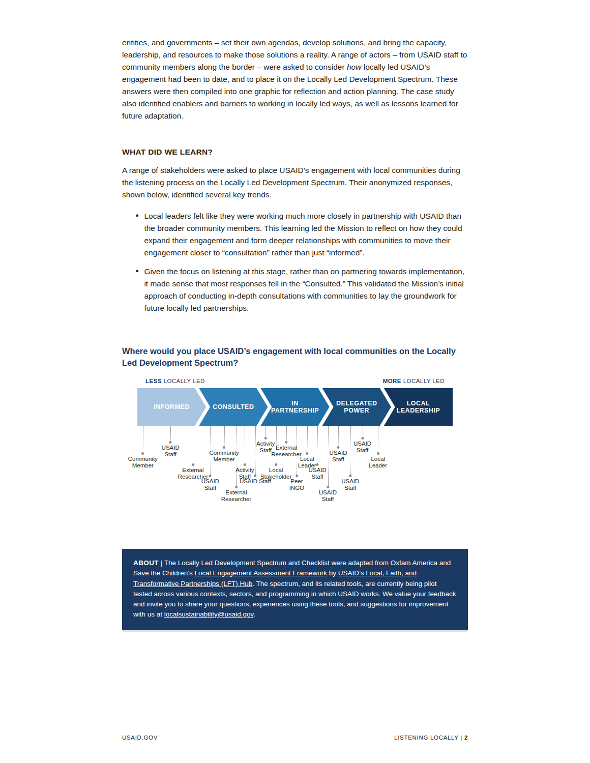entities, and governments – set their own agendas, develop solutions, and bring the capacity, leadership, and resources to make those solutions a reality. A range of actors – from USAID staff to community members along the border – were asked to consider how locally led USAID’s engagement had been to date, and to place it on the Locally Led Development Spectrum. These answers were then compiled into one graphic for reflection and action planning. The case study also identified enablers and barriers to working in locally led ways, as well as lessons learned for future adaptation.
What did we learn?
A range of stakeholders were asked to place USAID’s engagement with local communities during the listening process on the Locally Led Development Spectrum. Their anonymized responses, shown below, identified several key trends.
Local leaders felt like they were working much more closely in partnership with USAID than the broader community members. This learning led the Mission to reflect on how they could expand their engagement and form deeper relationships with communities to move their engagement closer to “consultation” rather than just “informed”.
Given the focus on listening at this stage, rather than on partnering towards implementation, it made sense that most responses fell in the “Consulted.” This validated the Mission’s initial approach of conducting in-depth consultations with communities to lay the groundwork for future locally led partnerships.
Where would you place USAID’s engagement with local communities on the Locally Led Development Spectrum?
LESS LOCALLY LED
MORE LOCALLY LED
INFORMED
CONSULTED
IN
PARTNERSHIP
DELEGATED
POWER
LOCAL
LEADERSHIP
Community
Member
USAID
Staff
External
Researcher
USAID
Staff
Community
Member
External
Researcher
Activity
Staff
USAID Staff
Activity
Staff
Local
Stakeholder
External
Researcher
Peer
INGO
Local
Leader
USAID
Staff
USAID
Staff
USAID
Staff
USAID
Staff
USAID
Staff
Local
Leader
ABOUT | The Locally Led Development Spectrum and Checklist were adapted from Oxfam America and Save the Children’s Local Engagement Assessment Framework by USAID’s Local, Faith, and Transformative Partnerships (LFT) Hub. The spectrum, and its related tools, are currently being pilot tested across various contexts, sectors, and programming in which USAID works. We value your feedback and invite you to share your questions, experiences using these tools, and suggestions for improvement with us at localsustainability@usaid.gov.
USAID.GOV
LISTENING LOCALLY | 2